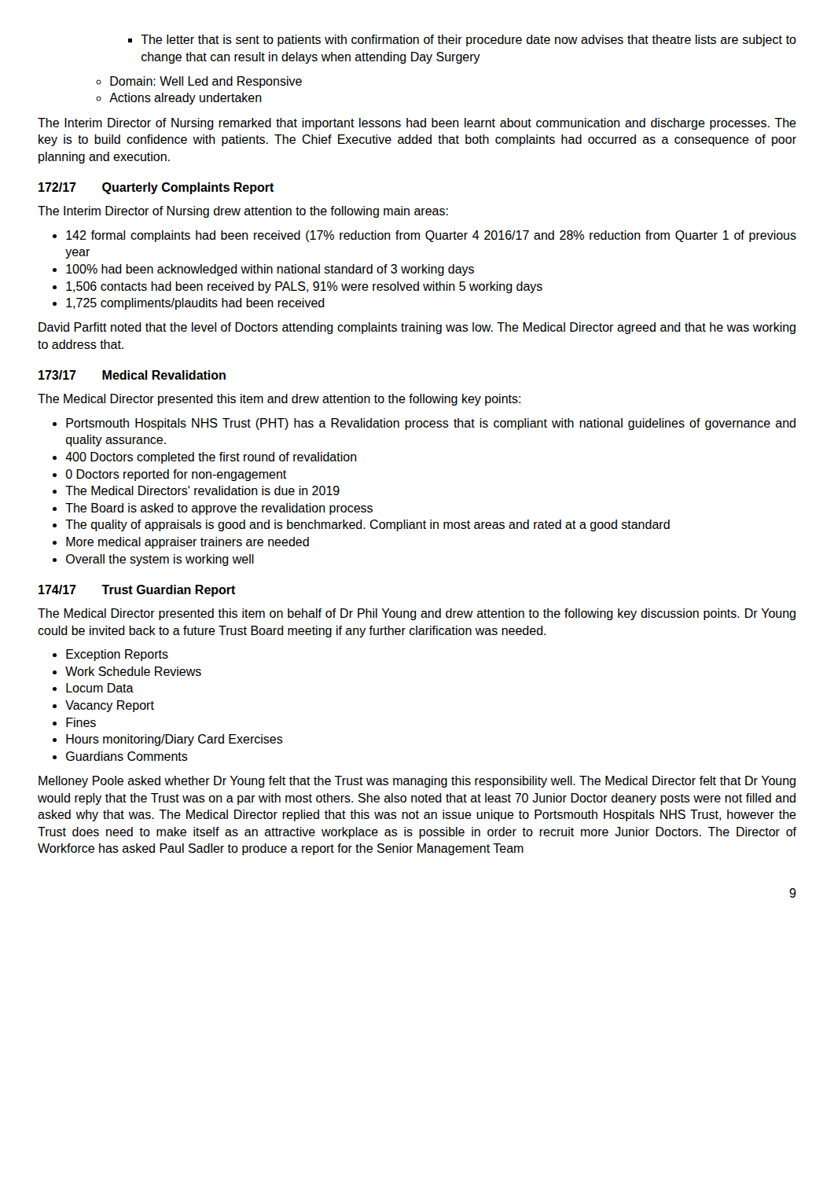The letter that is sent to patients with confirmation of their procedure date now advises that theatre lists are subject to change that can result in delays when attending Day Surgery
Domain: Well Led and Responsive
Actions already undertaken
The Interim Director of Nursing remarked that important lessons had been learnt about communication and discharge processes. The key is to build confidence with patients. The Chief Executive added that both complaints had occurred as a consequence of poor planning and execution.
172/17 Quarterly Complaints Report
The Interim Director of Nursing drew attention to the following main areas:
142 formal complaints had been received (17% reduction from Quarter 4 2016/17 and 28% reduction from Quarter 1 of previous year
100% had been acknowledged within national standard of 3 working days
1,506 contacts had been received by PALS, 91% were resolved within 5 working days
1,725 compliments/plaudits had been received
David Parfitt noted that the level of Doctors attending complaints training was low. The Medical Director agreed and that he was working to address that.
173/17 Medical Revalidation
The Medical Director presented this item and drew attention to the following key points:
Portsmouth Hospitals NHS Trust (PHT) has a Revalidation process that is compliant with national guidelines of governance and quality assurance.
400 Doctors completed the first round of revalidation
0 Doctors reported for non-engagement
The Medical Directors' revalidation is due in 2019
The Board is asked to approve the revalidation process
The quality of appraisals is good and is benchmarked. Compliant in most areas and rated at a good standard
More medical appraiser trainers are needed
Overall the system is working well
174/17 Trust Guardian Report
The Medical Director presented this item on behalf of Dr Phil Young and drew attention to the following key discussion points. Dr Young could be invited back to a future Trust Board meeting if any further clarification was needed.
Exception Reports
Work Schedule Reviews
Locum Data
Vacancy Report
Fines
Hours monitoring/Diary Card Exercises
Guardians Comments
Melloney Poole asked whether Dr Young felt that the Trust was managing this responsibility well. The Medical Director felt that Dr Young would reply that the Trust was on a par with most others. She also noted that at least 70 Junior Doctor deanery posts were not filled and asked why that was. The Medical Director replied that this was not an issue unique to Portsmouth Hospitals NHS Trust, however the Trust does need to make itself as an attractive workplace as is possible in order to recruit more Junior Doctors. The Director of Workforce has asked Paul Sadler to produce a report for the Senior Management Team
9